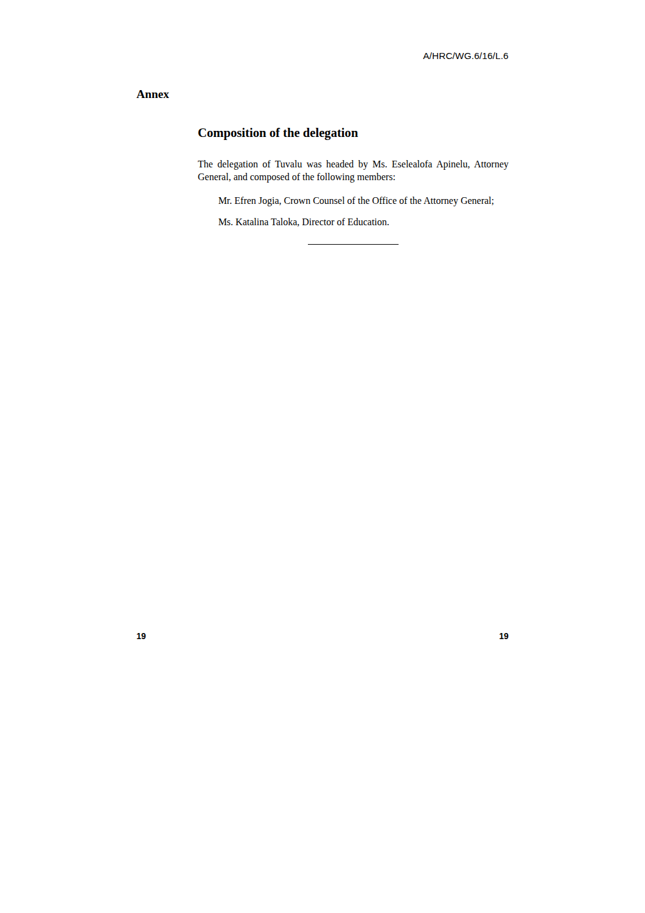A/HRC/WG.6/16/L.6
Annex
Composition of the delegation
The delegation of Tuvalu was headed by Ms. Eselealofa Apinelu, Attorney General, and composed of the following members:
Mr. Efren Jogia, Crown Counsel of the Office of the Attorney General;
Ms. Katalina Taloka, Director of Education.
19 19